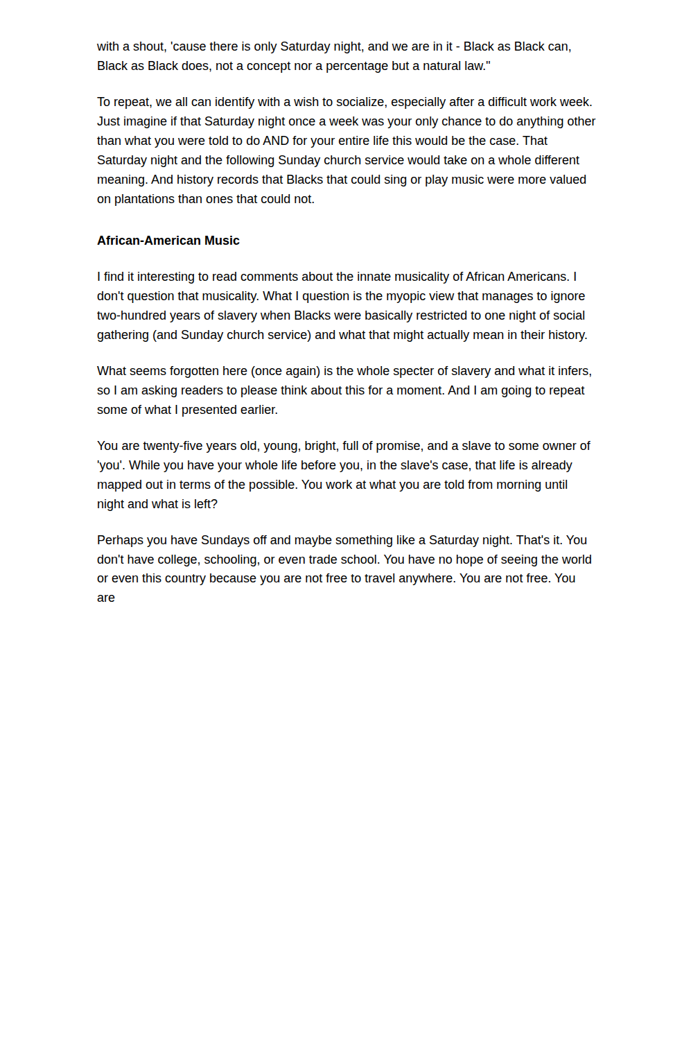with a shout, 'cause there is only Saturday night, and we are in it - Black as Black can, Black as Black does, not a concept nor a percentage but a natural law."
To repeat, we all can identify with a wish to socialize, especially after a difficult work week. Just imagine if that Saturday night once a week was your only chance to do anything other than what you were told to do AND for your entire life this would be the case. That Saturday night and the following Sunday church service would take on a whole different meaning. And history records that Blacks that could sing or play music were more valued on plantations than ones that could not.
African-American Music
I find it interesting to read comments about the innate musicality of African Americans. I don't question that musicality. What I question is the myopic view that manages to ignore two-hundred years of slavery when Blacks were basically restricted to one night of social gathering (and Sunday church service) and what that might actually mean in their history.
What seems forgotten here (once again) is the whole specter of slavery and what it infers, so I am asking readers to please think about this for a moment. And I am going to repeat some of what I presented earlier.
You are twenty-five years old, young, bright, full of promise, and a slave to some owner of 'you'. While you have your whole life before you, in the slave's case, that life is already mapped out in terms of the possible. You work at what you are told from morning until night and what is left?
Perhaps you have Sundays off and maybe something like a Saturday night. That's it. You don't have college, schooling, or even trade school. You have no hope of seeing the world or even this country because you are not free to travel anywhere. You are not free. You are